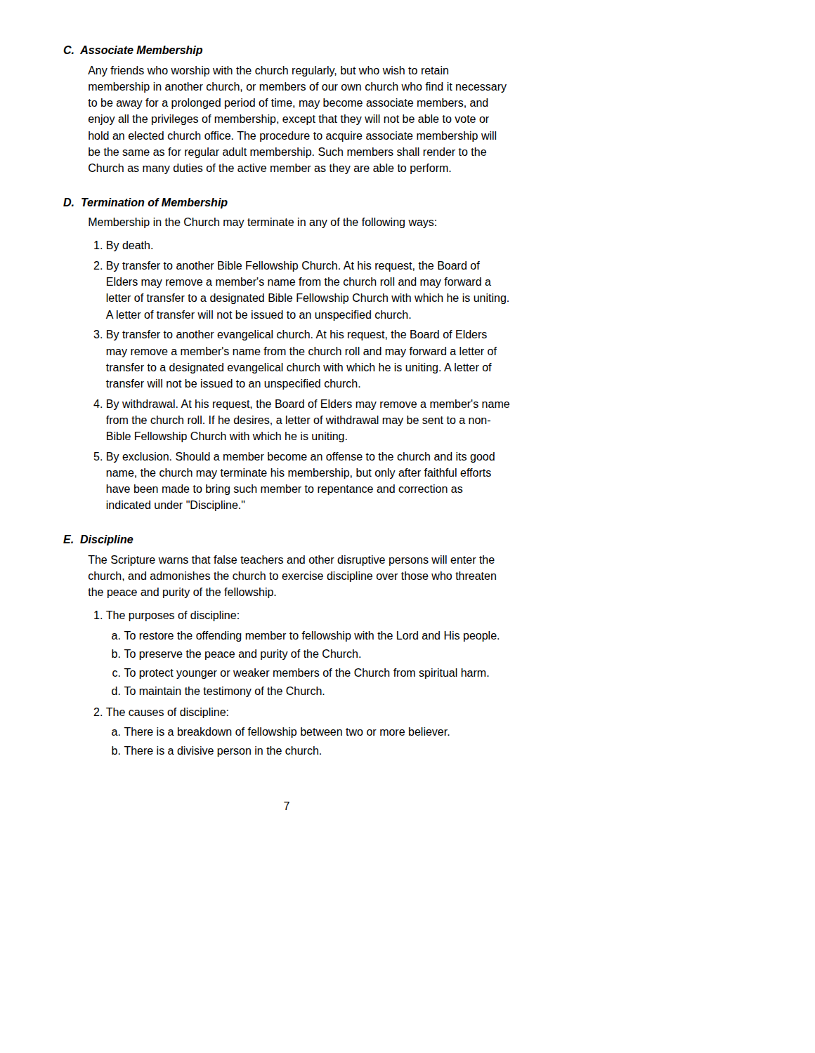C. Associate Membership
Any friends who worship with the church regularly, but who wish to retain membership in another church, or members of our own church who find it necessary to be away for a prolonged period of time, may become associate members, and enjoy all the privileges of membership, except that they will not be able to vote or hold an elected church office. The procedure to acquire associate membership will be the same as for regular adult membership. Such members shall render to the Church as many duties of the active member as they are able to perform.
D. Termination of Membership
Membership in the Church may terminate in any of the following ways:
By death.
By transfer to another Bible Fellowship Church. At his request, the Board of Elders may remove a member's name from the church roll and may forward a letter of transfer to a designated Bible Fellowship Church with which he is uniting. A letter of transfer will not be issued to an unspecified church.
By transfer to another evangelical church. At his request, the Board of Elders may remove a member's name from the church roll and may forward a letter of transfer to a designated evangelical church with which he is uniting. A letter of transfer will not be issued to an unspecified church.
By withdrawal. At his request, the Board of Elders may remove a member's name from the church roll. If he desires, a letter of withdrawal may be sent to a non-Bible Fellowship Church with which he is uniting.
By exclusion. Should a member become an offense to the church and its good name, the church may terminate his membership, but only after faithful efforts have been made to bring such member to repentance and correction as indicated under "Discipline."
E. Discipline
The Scripture warns that false teachers and other disruptive persons will enter the church, and admonishes the church to exercise discipline over those who threaten the peace and purity of the fellowship.
The purposes of discipline:
To restore the offending member to fellowship with the Lord and His people.
To preserve the peace and purity of the Church.
To protect younger or weaker members of the Church from spiritual harm.
To maintain the testimony of the Church.
The causes of discipline:
There is a breakdown of fellowship between two or more believer.
There is a divisive person in the church.
7